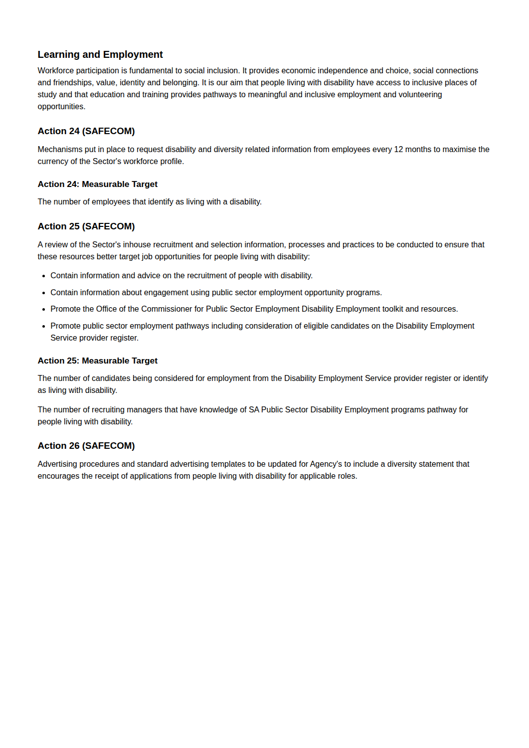Learning and Employment
Workforce participation is fundamental to social inclusion. It provides economic independence and choice, social connections and friendships, value, identity and belonging. It is our aim that people living with disability have access to inclusive places of study and that education and training provides pathways to meaningful and inclusive employment and volunteering opportunities.
Action 24 (SAFECOM)
Mechanisms put in place to request disability and diversity related information from employees every 12 months to maximise the currency of the Sector's workforce profile.
Action 24: Measurable Target
The number of employees that identify as living with a disability.
Action 25 (SAFECOM)
A review of the Sector's inhouse recruitment and selection information, processes and practices to be conducted to ensure that these resources better target job opportunities for people living with disability:
Contain information and advice on the recruitment of people with disability.
Contain information about engagement using public sector employment opportunity programs.
Promote the Office of the Commissioner for Public Sector Employment Disability Employment toolkit and resources.
Promote public sector employment pathways including consideration of eligible candidates on the Disability Employment Service provider register.
Action 25: Measurable Target
The number of candidates being considered for employment from the Disability Employment Service provider register or identify as living with disability.
The number of recruiting managers that have knowledge of SA Public Sector Disability Employment programs pathway for people living with disability.
Action 26 (SAFECOM)
Advertising procedures and standard advertising templates to be updated for Agency's to include a diversity statement that encourages the receipt of applications from people living with disability for applicable roles.